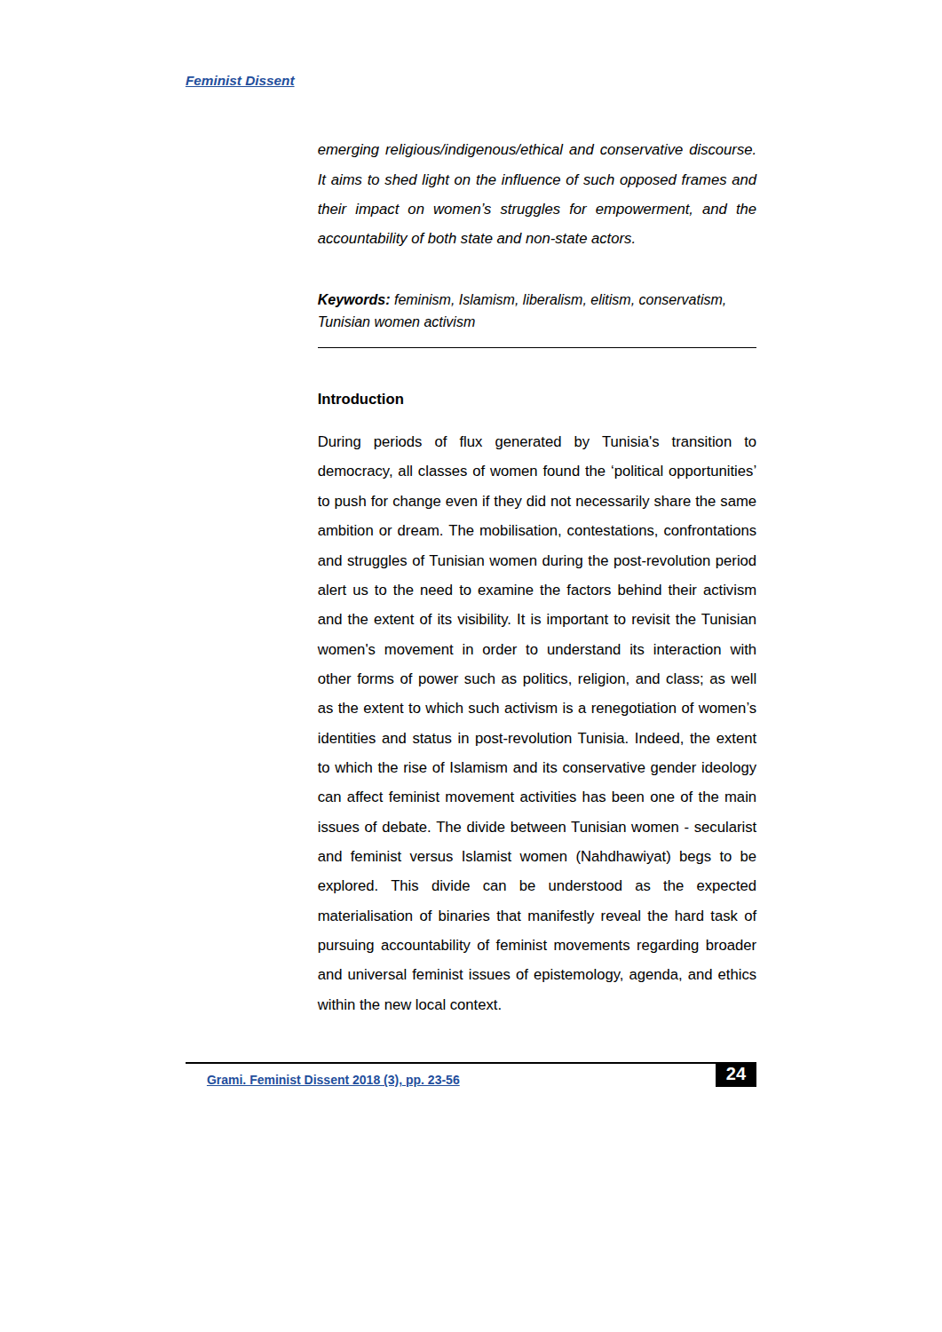Feminist Dissent
emerging religious/indigenous/ethical and conservative discourse. It aims to shed light on the influence of such opposed frames and their impact on women’s struggles for empowerment, and the accountability of both state and non-state actors.
Keywords: feminism, Islamism, liberalism, elitism, conservatism, Tunisian women activism
Introduction
During periods of flux generated by Tunisia's transition to democracy, all classes of women found the ‘political opportunities’ to push for change even if they did not necessarily share the same ambition or dream. The mobilisation, contestations, confrontations and struggles of Tunisian women during the post-revolution period alert us to the need to examine the factors behind their activism and the extent of its visibility. It is important to revisit the Tunisian women's movement in order to understand its interaction with other forms of power such as politics, religion, and class; as well as the extent to which such activism is a renegotiation of women’s identities and status in post-revolution Tunisia. Indeed, the extent to which the rise of Islamism and its conservative gender ideology can affect feminist movement activities has been one of the main issues of debate. The divide between Tunisian women - secularist and feminist versus Islamist women (Nahdhawiyat) begs to be explored. This divide can be understood as the expected materialisation of binaries that manifestly reveal the hard task of pursuing accountability of feminist movements regarding broader and universal feminist issues of epistemology, agenda, and ethics within the new local context.
Grami. Feminist Dissent 2018 (3), pp. 23-56
24